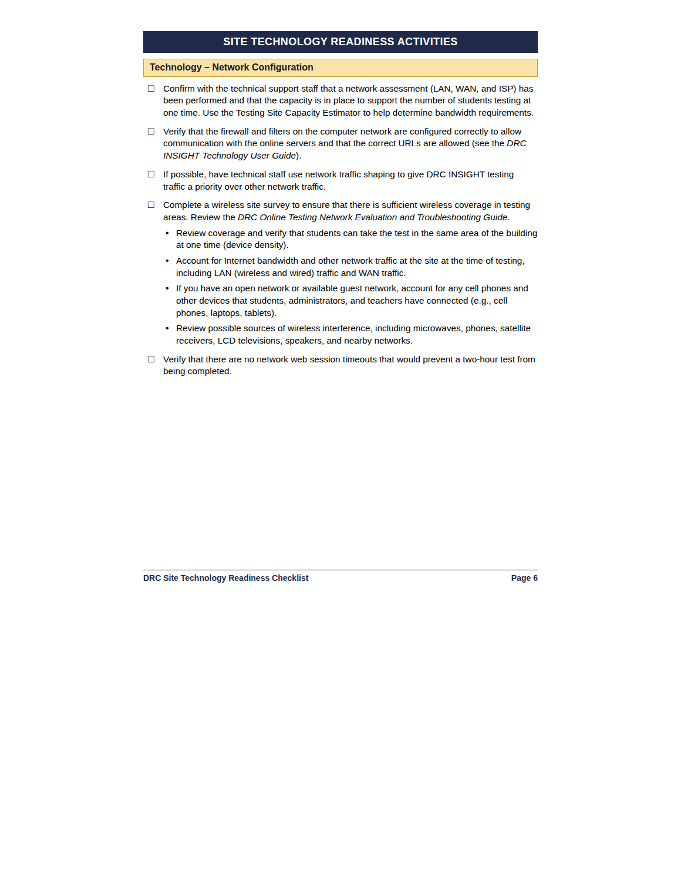SITE TECHNOLOGY READINESS ACTIVITIES
Technology – Network Configuration
Confirm with the technical support staff that a network assessment (LAN, WAN, and ISP) has been performed and that the capacity is in place to support the number of students testing at one time. Use the Testing Site Capacity Estimator to help determine bandwidth requirements.
Verify that the firewall and filters on the computer network are configured correctly to allow communication with the online servers and that the correct URLs are allowed (see the DRC INSIGHT Technology User Guide).
If possible, have technical staff use network traffic shaping to give DRC INSIGHT testing traffic a priority over other network traffic.
Complete a wireless site survey to ensure that there is sufficient wireless coverage in testing areas. Review the DRC Online Testing Network Evaluation and Troubleshooting Guide.
Review coverage and verify that students can take the test in the same area of the building at one time (device density).
Account for Internet bandwidth and other network traffic at the site at the time of testing, including LAN (wireless and wired) traffic and WAN traffic.
If you have an open network or available guest network, account for any cell phones and other devices that students, administrators, and teachers have connected (e.g., cell phones, laptops, tablets).
Review possible sources of wireless interference, including microwaves, phones, satellite receivers, LCD televisions, speakers, and nearby networks.
Verify that there are no network web session timeouts that would prevent a two-hour test from being completed.
DRC Site Technology Readiness Checklist
Page 6